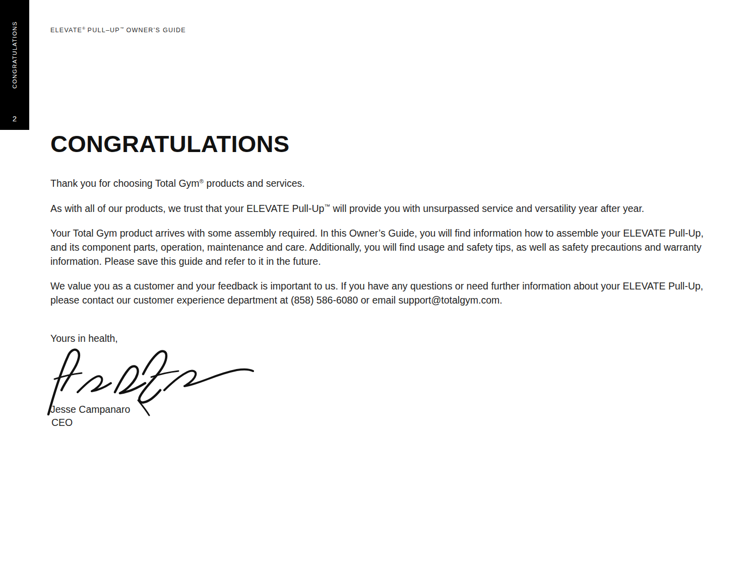CONGRATULATIONS
2
ELEVATE® PULL–UP™ OWNER’S GUIDE
Congratulations
Thank you for choosing Total Gym® products and services.
As with all of our products, we trust that your ELEVATE Pull-Up™ will provide you with unsurpassed service and versatility year after year.
Your Total Gym product arrives with some assembly required. In this Owner’s Guide, you will find information how to assemble your ELEVATE Pull-Up, and its component parts, operation, maintenance and care. Additionally, you will find usage and safety tips, as well as safety precautions and warranty information. Please save this guide and refer to it in the future.
We value you as a customer and your feedback is important to us. If you have any questions or need further information about your ELEVATE Pull-Up, please contact our customer experience department at (858) 586-6080 or email support@totalgym.com.
Yours in health,
Jesse Campanaro
CEO